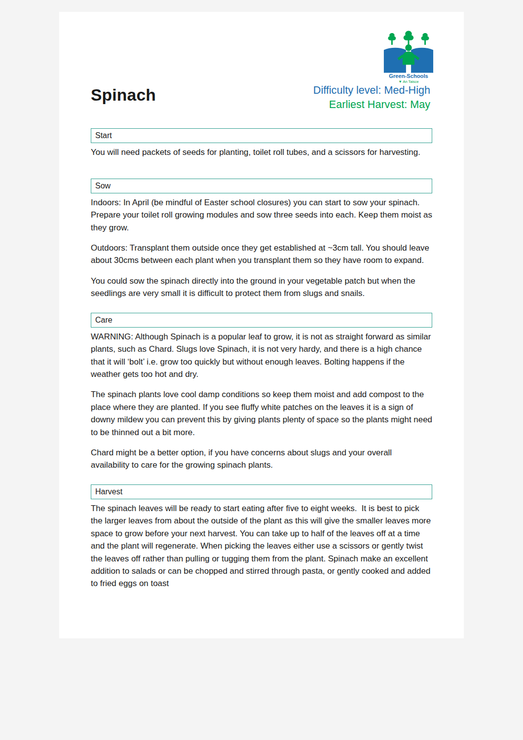Green-Schools An Taisce Green-Schools ▼ An Taisce
Spinach
Difficulty level: Med-High
Earliest Harvest: May
Start
You will need packets of seeds for planting, toilet roll tubes, and a scissors for harvesting.
Sow
Indoors: In April (be mindful of Easter school closures) you can start to sow your spinach. Prepare your toilet roll growing modules and sow three seeds into each. Keep them moist as they grow.
Outdoors: Transplant them outside once they get established at ~3cm tall. You should leave about 30cms between each plant when you transplant them so they have room to expand.
You could sow the spinach directly into the ground in your vegetable patch but when the seedlings are very small it is difficult to protect them from slugs and snails.
Care
WARNING: Although Spinach is a popular leaf to grow, it is not as straight forward as similar plants, such as Chard. Slugs love Spinach, it is not very hardy, and there is a high chance that it will ‘bolt’ i.e. grow too quickly but without enough leaves. Bolting happens if the weather gets too hot and dry.
The spinach plants love cool damp conditions so keep them moist and add compost to the place where they are planted. If you see fluffy white patches on the leaves it is a sign of downy mildew you can prevent this by giving plants plenty of space so the plants might need to be thinned out a bit more.
Chard might be a better option, if you have concerns about slugs and your overall availability to care for the growing spinach plants.
Harvest
The spinach leaves will be ready to start eating after five to eight weeks. It is best to pick the larger leaves from about the outside of the plant as this will give the smaller leaves more space to grow before your next harvest. You can take up to half of the leaves off at a time and the plant will regenerate. When picking the leaves either use a scissors or gently twist the leaves off rather than pulling or tugging them from the plant. Spinach make an excellent addition to salads or can be chopped and stirred through pasta, or gently cooked and added to fried eggs on toast